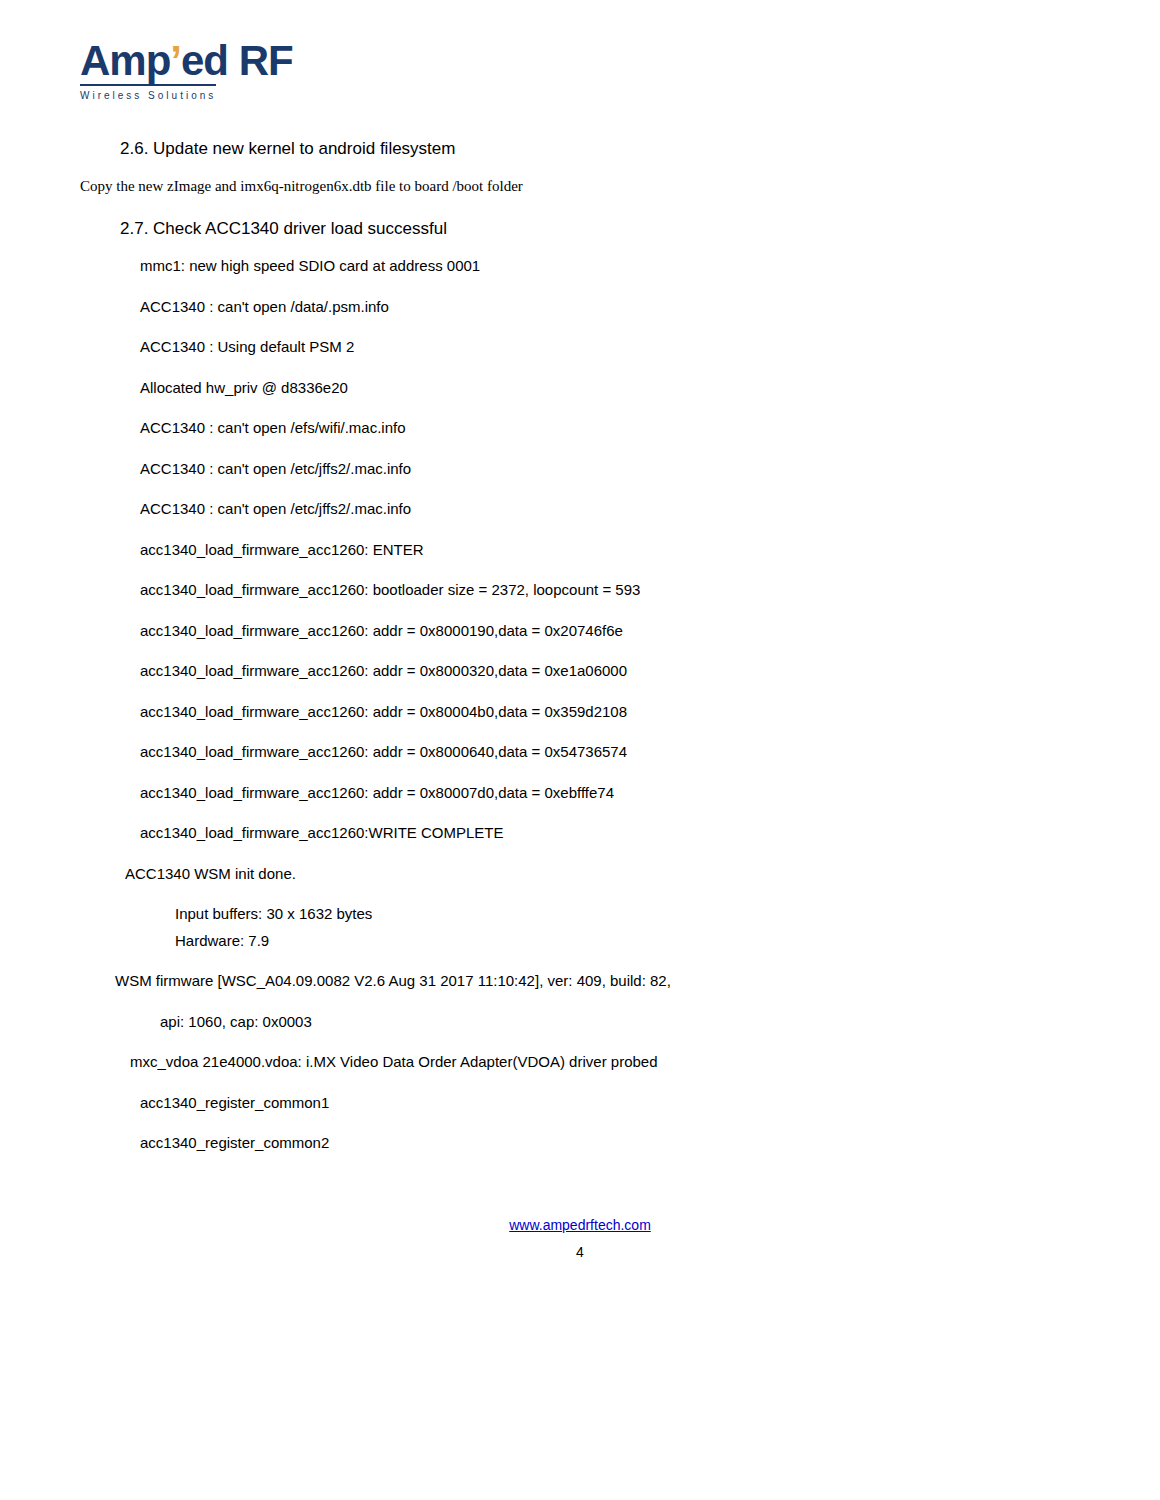Amp’ed RF
Wireless Solutions
2.6. Update new kernel to android filesystem
Copy the new zImage and imx6q-nitrogen6x.dtb file to board /boot folder
2.7. Check ACC1340 driver load successful
mmc1: new high speed SDIO card at address 0001
ACC1340 : can't open /data/.psm.info
ACC1340 : Using default PSM 2
Allocated hw_priv @ d8336e20
ACC1340 : can't open /efs/wifi/.mac.info
ACC1340 : can't open /etc/jffs2/.mac.info
ACC1340 : can't open /etc/jffs2/.mac.info
acc1340_load_firmware_acc1260: ENTER
acc1340_load_firmware_acc1260: bootloader size = 2372, loopcount = 593
acc1340_load_firmware_acc1260: addr = 0x8000190,data = 0x20746f6e
acc1340_load_firmware_acc1260: addr = 0x8000320,data = 0xe1a06000
acc1340_load_firmware_acc1260: addr = 0x80004b0,data = 0x359d2108
acc1340_load_firmware_acc1260: addr = 0x8000640,data = 0x54736574
acc1340_load_firmware_acc1260: addr = 0x80007d0,data = 0xebfffe74
acc1340_load_firmware_acc1260:WRITE COMPLETE
ACC1340 WSM init done.
Input buffers: 30 x 1632 bytes
Hardware: 7.9
WSM firmware [WSC_A04.09.0082 V2.6 Aug 31 2017 11:10:42], ver: 409, build: 82,
api: 1060, cap: 0x0003
mxc_vdoa 21e4000.vdoa: i.MX Video Data Order Adapter(VDOA) driver probed
acc1340_register_common1
acc1340_register_common2
www.ampedrftech.com
4